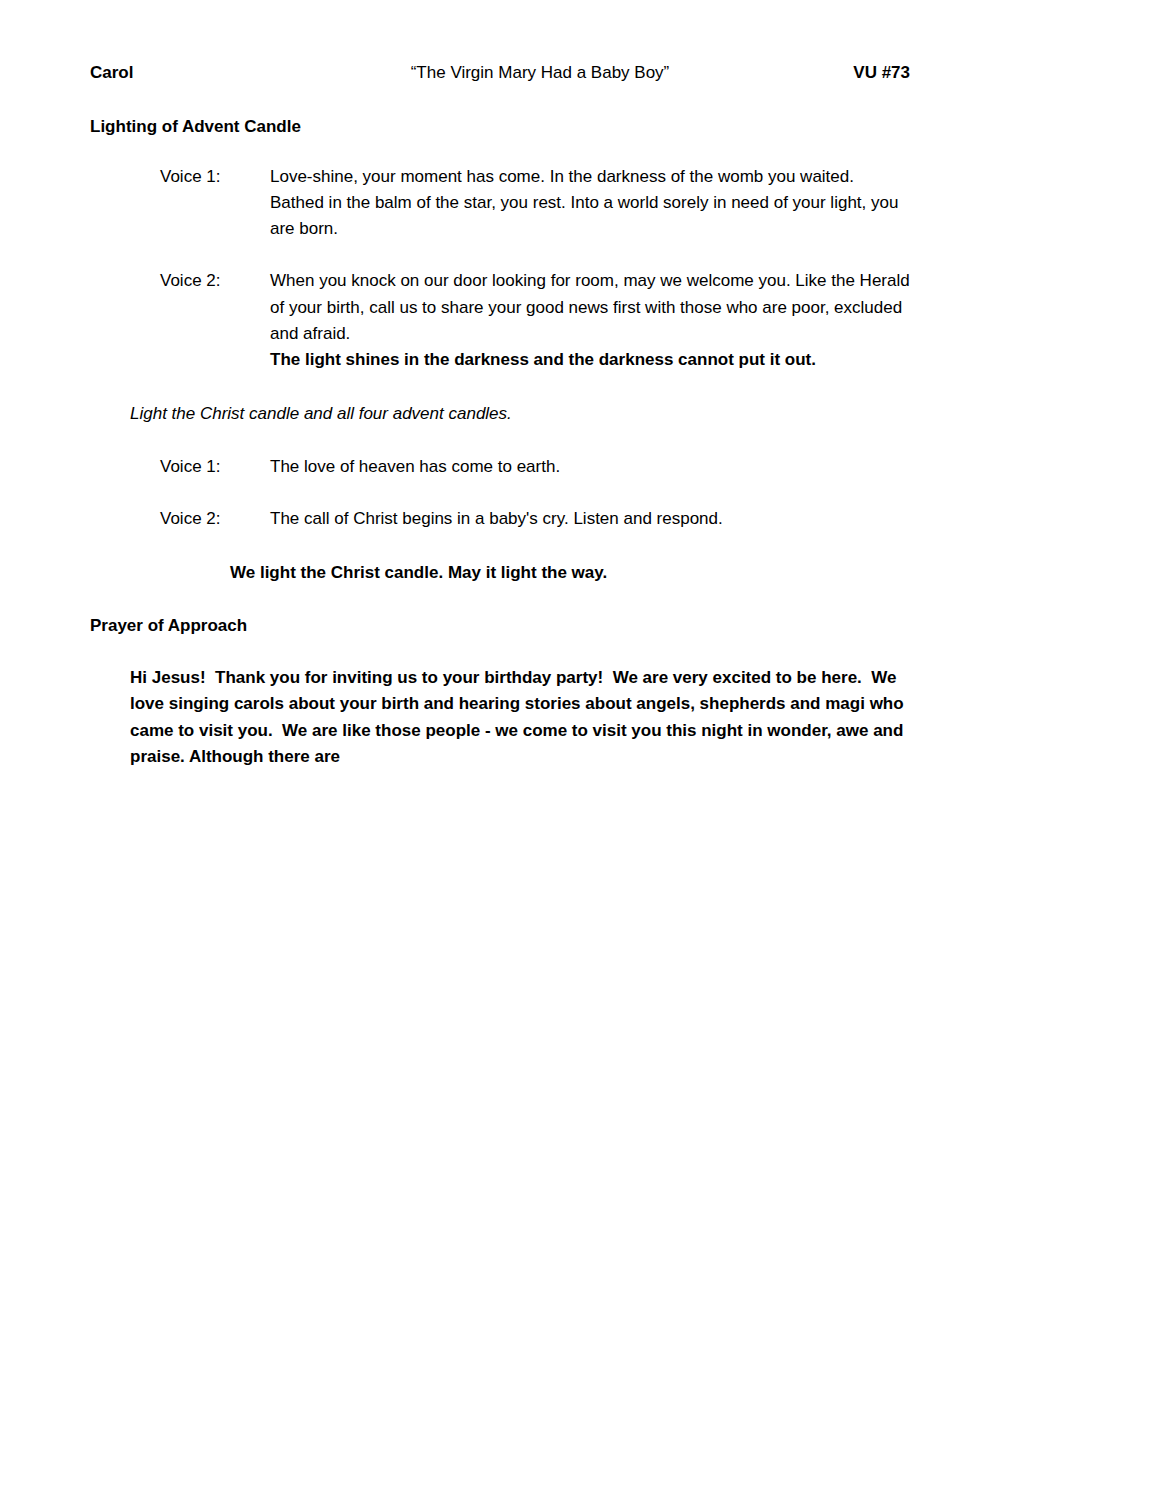Carol “The Virgin Mary Had a Baby Boy” VU #73
Lighting of Advent Candle
Voice 1: Love-shine, your moment has come. In the darkness of the womb you waited. Bathed in the balm of the star, you rest. Into a world sorely in need of your light, you are born.
Voice 2: When you knock on our door looking for room, may we welcome you. Like the Herald of your birth, call us to share your good news first with those who are poor, excluded and afraid.
The light shines in the darkness and the darkness cannot put it out.
Light the Christ candle and all four advent candles.
Voice 1: The love of heaven has come to earth.
Voice 2: The call of Christ begins in a baby's cry. Listen and respond.
We light the Christ candle. May it light the way.
Prayer of Approach
Hi Jesus! Thank you for inviting us to your birthday party! We are very excited to be here. We love singing carols about your birth and hearing stories about angels, shepherds and magi who came to visit you. We are like those people - we come to visit you this night in wonder, awe and praise. Although there are